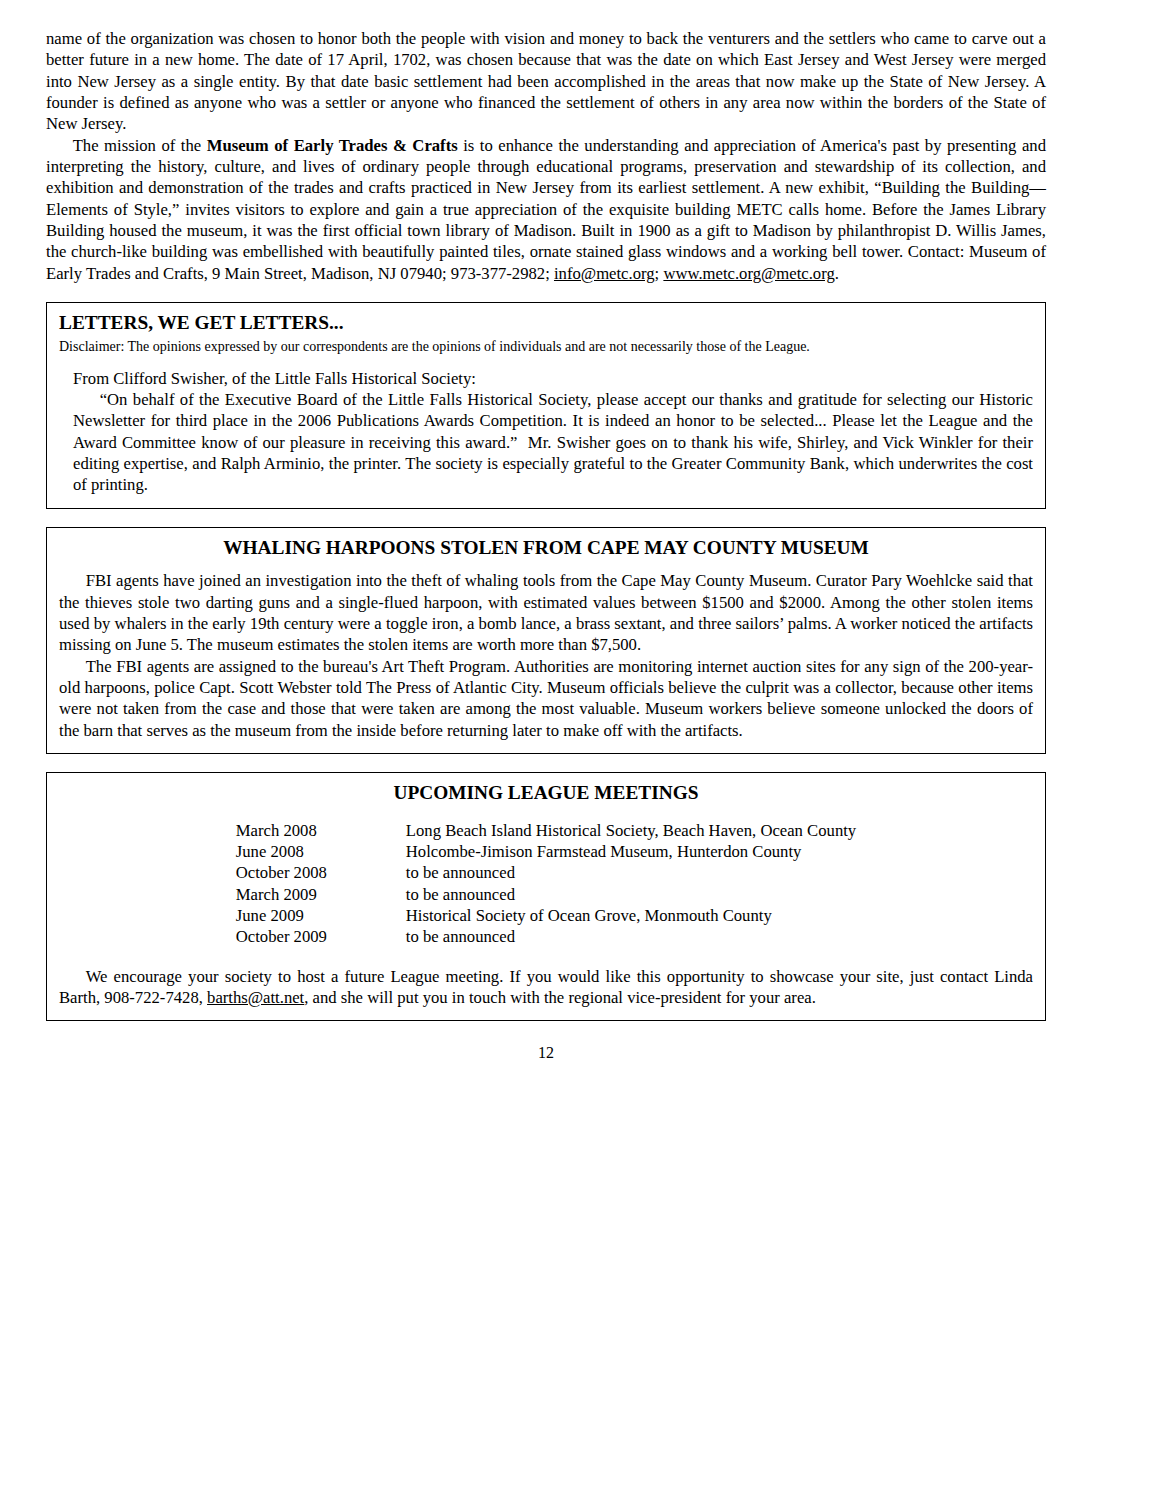name of the organization was chosen to honor both the people with vision and money to back the venturers and the settlers who came to carve out a better future in a new home. The date of 17 April, 1702, was chosen because that was the date on which East Jersey and West Jersey were merged into New Jersey as a single entity. By that date basic settlement had been accomplished in the areas that now make up the State of New Jersey. A founder is defined as anyone who was a settler or anyone who financed the settlement of others in any area now within the borders of the State of New Jersey.
The mission of the Museum of Early Trades & Crafts is to enhance the understanding and appreciation of America's past by presenting and interpreting the history, culture, and lives of ordinary people through educational programs, preservation and stewardship of its collection, and exhibition and demonstration of the trades and crafts practiced in New Jersey from its earliest settlement. A new exhibit, “Building the Building—Elements of Style,” invites visitors to explore and gain a true appreciation of the exquisite building METC calls home. Before the James Library Building housed the museum, it was the first official town library of Madison. Built in 1900 as a gift to Madison by philanthropist D. Willis James, the church-like building was embellished with beautifully painted tiles, ornate stained glass windows and a working bell tower. Contact: Museum of Early Trades and Crafts, 9 Main Street, Madison, NJ 07940; 973-377-2982; info@metc.org; www.metc.org@metc.org.
LETTERS, WE GET LETTERS...
Disclaimer: The opinions expressed by our correspondents are the opinions of individuals and are not necessarily those of the League.
From Clifford Swisher, of the Little Falls Historical Society:
“On behalf of the Executive Board of the Little Falls Historical Society, please accept our thanks and gratitude for selecting our Historic Newsletter for third place in the 2006 Publications Awards Competition. It is indeed an honor to be selected... Please let the League and the Award Committee know of our pleasure in receiving this award.” Mr. Swisher goes on to thank his wife, Shirley, and Vick Winkler for their editing expertise, and Ralph Arminio, the printer. The society is especially grateful to the Greater Community Bank, which underwrites the cost of printing.
WHALING HARPOONS STOLEN FROM CAPE MAY COUNTY MUSEUM
FBI agents have joined an investigation into the theft of whaling tools from the Cape May County Museum. Curator Pary Woehlcke said that the thieves stole two darting guns and a single-flued harpoon, with estimated values between $1500 and $2000. Among the other stolen items used by whalers in the early 19th century were a toggle iron, a bomb lance, a brass sextant, and three sailors’ palms. A worker noticed the artifacts missing on June 5. The museum estimates the stolen items are worth more than $7,500.
The FBI agents are assigned to the bureau's Art Theft Program. Authorities are monitoring internet auction sites for any sign of the 200-year-old harpoons, police Capt. Scott Webster told The Press of Atlantic City. Museum officials believe the culprit was a collector, because other items were not taken from the case and those that were taken are among the most valuable. Museum workers believe someone unlocked the doors of the barn that serves as the museum from the inside before returning later to make off with the artifacts.
UPCOMING LEAGUE MEETINGS
| March 2008 | Long Beach Island Historical Society, Beach Haven, Ocean County |
| June 2008 | Holcombe-Jimison Farmstead Museum, Hunterdon County |
| October 2008 | to be announced |
| March 2009 | to be announced |
| June 2009 | Historical Society of Ocean Grove, Monmouth County |
| October 2009 | to be announced |
We encourage your society to host a future League meeting. If you would like this opportunity to showcase your site, just contact Linda Barth, 908-722-7428, barths@att.net, and she will put you in touch with the regional vice-president for your area.
12